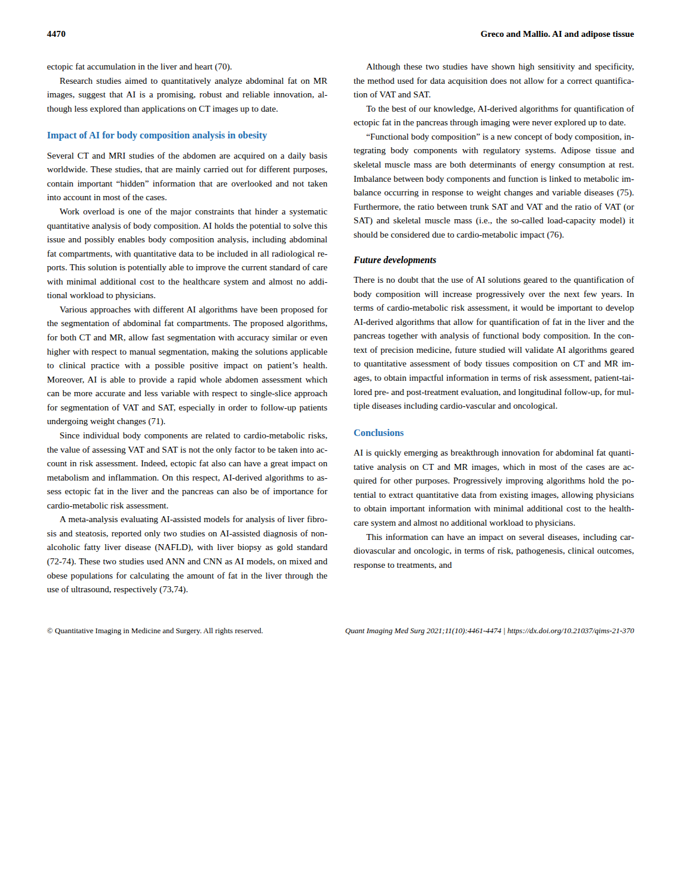4470 Greco and Mallio. AI and adipose tissue
ectopic fat accumulation in the liver and heart (70).
Research studies aimed to quantitatively analyze abdominal fat on MR images, suggest that AI is a promising, robust and reliable innovation, although less explored than applications on CT images up to date.
Impact of AI for body composition analysis in obesity
Several CT and MRI studies of the abdomen are acquired on a daily basis worldwide. These studies, that are mainly carried out for different purposes, contain important “hidden” information that are overlooked and not taken into account in most of the cases.
Work overload is one of the major constraints that hinder a systematic quantitative analysis of body composition. AI holds the potential to solve this issue and possibly enables body composition analysis, including abdominal fat compartments, with quantitative data to be included in all radiological reports. This solution is potentially able to improve the current standard of care with minimal additional cost to the healthcare system and almost no additional workload to physicians.
Various approaches with different AI algorithms have been proposed for the segmentation of abdominal fat compartments. The proposed algorithms, for both CT and MR, allow fast segmentation with accuracy similar or even higher with respect to manual segmentation, making the solutions applicable to clinical practice with a possible positive impact on patient’s health. Moreover, AI is able to provide a rapid whole abdomen assessment which can be more accurate and less variable with respect to single-slice approach for segmentation of VAT and SAT, especially in order to follow-up patients undergoing weight changes (71).
Since individual body components are related to cardio-metabolic risks, the value of assessing VAT and SAT is not the only factor to be taken into account in risk assessment. Indeed, ectopic fat also can have a great impact on metabolism and inflammation. On this respect, AI-derived algorithms to assess ectopic fat in the liver and the pancreas can also be of importance for cardio-metabolic risk assessment.
A meta-analysis evaluating AI-assisted models for analysis of liver fibrosis and steatosis, reported only two studies on AI-assisted diagnosis of non-alcoholic fatty liver disease (NAFLD), with liver biopsy as gold standard (72-74). These two studies used ANN and CNN as AI models, on mixed and obese populations for calculating the amount of fat in the liver through the use of ultrasound, respectively (73,74).
Although these two studies have shown high sensitivity and specificity, the method used for data acquisition does not allow for a correct quantification of VAT and SAT.
To the best of our knowledge, AI-derived algorithms for quantification of ectopic fat in the pancreas through imaging were never explored up to date.
“Functional body composition” is a new concept of body composition, integrating body components with regulatory systems. Adipose tissue and skeletal muscle mass are both determinants of energy consumption at rest. Imbalance between body components and function is linked to metabolic imbalance occurring in response to weight changes and variable diseases (75). Furthermore, the ratio between trunk SAT and VAT and the ratio of VAT (or SAT) and skeletal muscle mass (i.e., the so-called load-capacity model) it should be considered due to cardio-metabolic impact (76).
Future developments
There is no doubt that the use of AI solutions geared to the quantification of body composition will increase progressively over the next few years. In terms of cardio-metabolic risk assessment, it would be important to develop AI-derived algorithms that allow for quantification of fat in the liver and the pancreas together with analysis of functional body composition. In the context of precision medicine, future studied will validate AI algorithms geared to quantitative assessment of body tissues composition on CT and MR images, to obtain impactful information in terms of risk assessment, patient-tailored pre- and post-treatment evaluation, and longitudinal follow-up, for multiple diseases including cardio-vascular and oncological.
Conclusions
AI is quickly emerging as breakthrough innovation for abdominal fat quantitative analysis on CT and MR images, which in most of the cases are acquired for other purposes. Progressively improving algorithms hold the potential to extract quantitative data from existing images, allowing physicians to obtain important information with minimal additional cost to the healthcare system and almost no additional workload to physicians.
This information can have an impact on several diseases, including cardiovascular and oncologic, in terms of risk, pathogenesis, clinical outcomes, response to treatments, and
© Quantitative Imaging in Medicine and Surgery. All rights reserved. Quant Imaging Med Surg 2021;11(10):4461-4474 | https://dx.doi.org/10.21037/qims-21-370